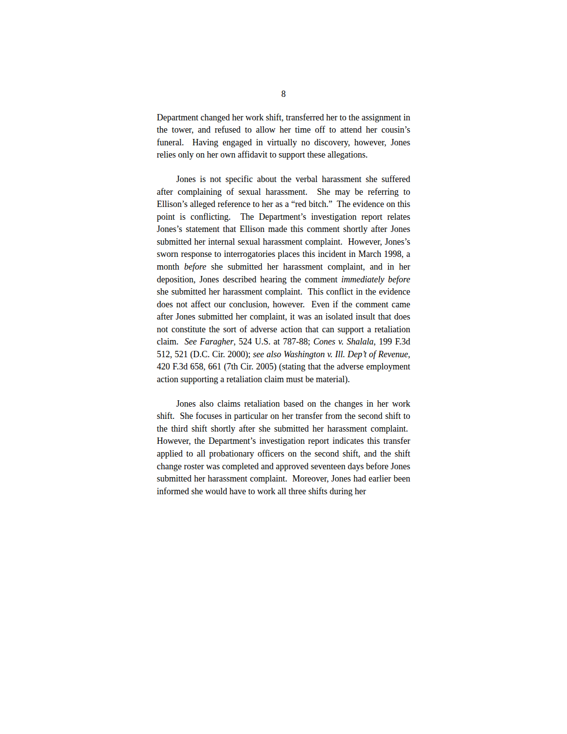8
Department changed her work shift, transferred her to the assignment in the tower, and refused to allow her time off to attend her cousin’s funeral. Having engaged in virtually no discovery, however, Jones relies only on her own affidavit to support these allegations.
Jones is not specific about the verbal harassment she suffered after complaining of sexual harassment. She may be referring to Ellison’s alleged reference to her as a “red bitch.” The evidence on this point is conflicting. The Department’s investigation report relates Jones’s statement that Ellison made this comment shortly after Jones submitted her internal sexual harassment complaint. However, Jones’s sworn response to interrogatories places this incident in March 1998, a month before she submitted her harassment complaint, and in her deposition, Jones described hearing the comment immediately before she submitted her harassment complaint. This conflict in the evidence does not affect our conclusion, however. Even if the comment came after Jones submitted her complaint, it was an isolated insult that does not constitute the sort of adverse action that can support a retaliation claim. See Faragher, 524 U.S. at 787-88; Cones v. Shalala, 199 F.3d 512, 521 (D.C. Cir. 2000); see also Washington v. Ill. Dep’t of Revenue, 420 F.3d 658, 661 (7th Cir. 2005) (stating that the adverse employment action supporting a retaliation claim must be material).
Jones also claims retaliation based on the changes in her work shift. She focuses in particular on her transfer from the second shift to the third shift shortly after she submitted her harassment complaint. However, the Department’s investigation report indicates this transfer applied to all probationary officers on the second shift, and the shift change roster was completed and approved seventeen days before Jones submitted her harassment complaint. Moreover, Jones had earlier been informed she would have to work all three shifts during her